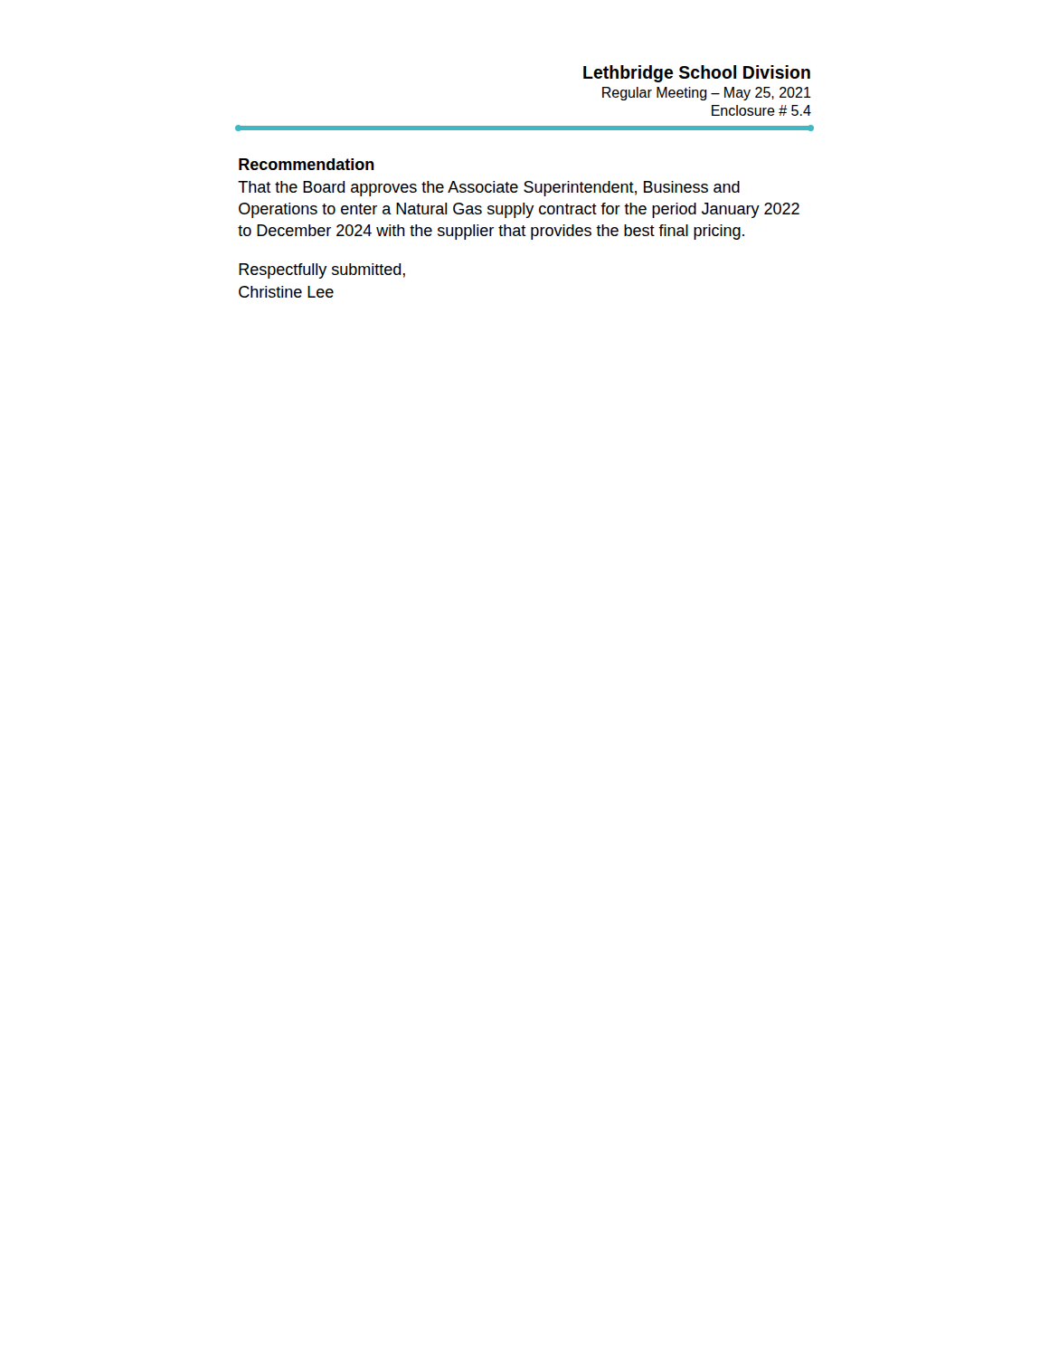Lethbridge School Division
Regular Meeting – May 25, 2021
Enclosure # 5.4
Recommendation
That the Board approves the Associate Superintendent, Business and Operations to enter a Natural Gas supply contract for the period January 2022 to December 2024 with the supplier that provides the best final pricing.
Respectfully submitted,
Christine Lee